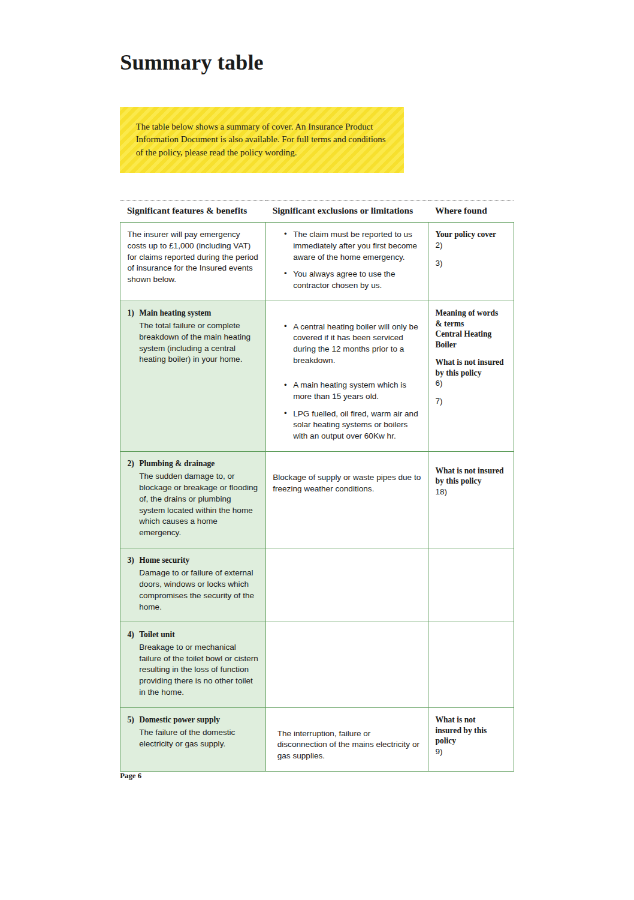Summary table
The table below shows a summary of cover. An Insurance Product Information Document is also available. For full terms and conditions of the policy, please read the policy wording.
| Significant features & benefits | Significant exclusions or limitations | Where found |
| --- | --- | --- |
| The insurer will pay emergency costs up to £1,000 (including VAT) for claims reported during the period of insurance for the Insured events shown below. | The claim must be reported to us immediately after you first become aware of the home emergency. You always agree to use the contractor chosen by us. | Your policy cover 2) 3) |
| 1) Main heating system The total failure or complete breakdown of the main heating system (including a central heating boiler) in your home. | A central heating boiler will only be covered if it has been serviced during the 12 months prior to a breakdown. A main heating system which is more than 15 years old. LPG fuelled, oil fired, warm air and solar heating systems or boilers with an output over 60Kw hr. | Meaning of words & terms Central Heating Boiler What is not insured by this policy 6) 7) |
| 2) Plumbing & drainage The sudden damage to, or blockage or breakage or flooding of, the drains or plumbing system located within the home which causes a home emergency. | Blockage of supply or waste pipes due to freezing weather conditions. | What is not insured by this policy 18) |
| 3) Home security Damage to or failure of external doors, windows or locks which compromises the security of the home. | | |
| 4) Toilet unit Breakage to or mechanical failure of the toilet bowl or cistern resulting in the loss of function providing there is no other toilet in the home. | | |
| 5) Domestic power supply The failure of the domestic electricity or gas supply. | The interruption, failure or disconnection of the mains electricity or gas supplies. | What is not insured by this policy 9) |
Page 6